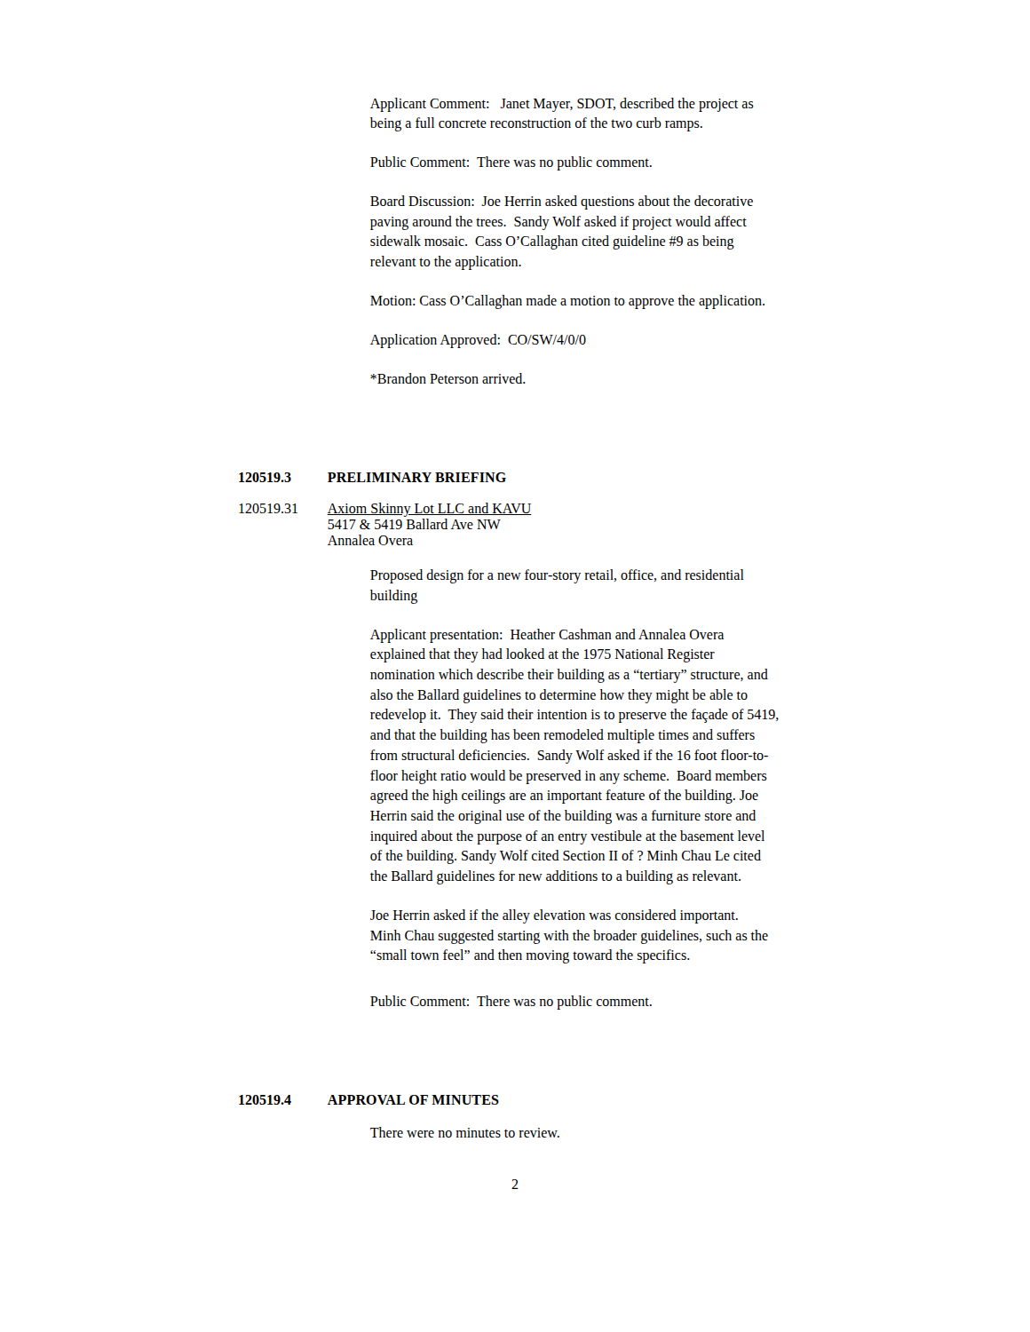Applicant Comment: Janet Mayer, SDOT, described the project as being a full concrete reconstruction of the two curb ramps.
Public Comment: There was no public comment.
Board Discussion: Joe Herrin asked questions about the decorative paving around the trees. Sandy Wolf asked if project would affect sidewalk mosaic. Cass O’Callaghan cited guideline #9 as being relevant to the application.
Motion: Cass O’Callaghan made a motion to approve the application.
Application Approved: CO/SW/4/0/0
*Brandon Peterson arrived.
120519.3
PRELIMINARY BRIEFING
120519.31
Axiom Skinny Lot LLC and KAVU
5417 & 5419 Ballard Ave NW
Annalea Overa
Proposed design for a new four-story retail, office, and residential building
Applicant presentation: Heather Cashman and Annalea Overa explained that they had looked at the 1975 National Register nomination which describe their building as a “tertiary” structure, and also the Ballard guidelines to determine how they might be able to redevelop it. They said their intention is to preserve the façade of 5419, and that the building has been remodeled multiple times and suffers from structural deficiencies. Sandy Wolf asked if the 16 foot floor-to-floor height ratio would be preserved in any scheme. Board members agreed the high ceilings are an important feature of the building. Joe Herrin said the original use of the building was a furniture store and inquired about the purpose of an entry vestibule at the basement level of the building. Sandy Wolf cited Section II of ? Minh Chau Le cited the Ballard guidelines for new additions to a building as relevant.
Joe Herrin asked if the alley elevation was considered important.
Minh Chau suggested starting with the broader guidelines, such as the “small town feel” and then moving toward the specifics.
Public Comment: There was no public comment.
120519.4
APPROVAL OF MINUTES
There were no minutes to review.
2